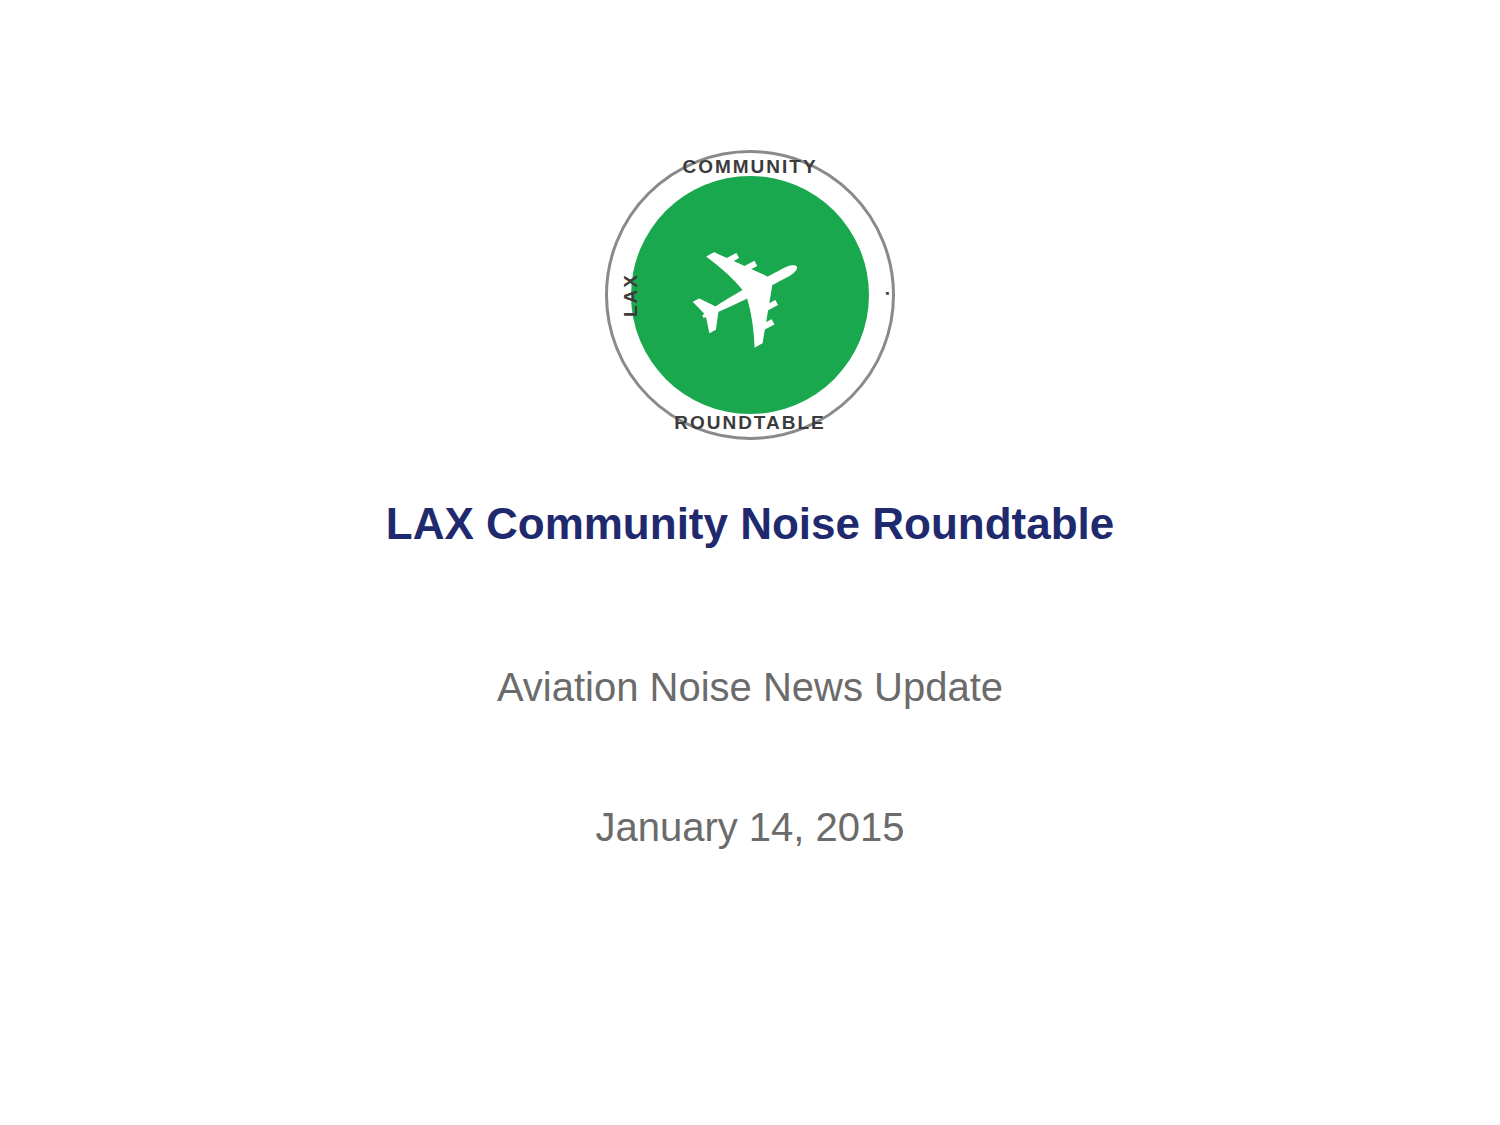COMMUNITY · ROUNDTABLE LAX
✈
LAX Community Noise Roundtable
Aviation Noise News Update
January 14, 2015